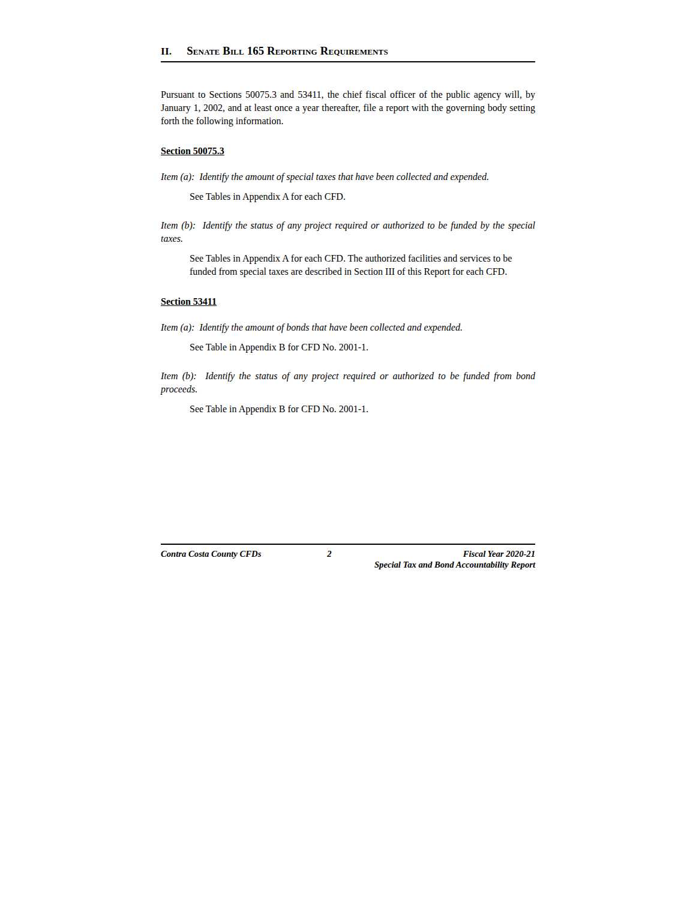II. Senate Bill 165 Reporting Requirements
Pursuant to Sections 50075.3 and 53411, the chief fiscal officer of the public agency will, by January 1, 2002, and at least once a year thereafter, file a report with the governing body setting forth the following information.
Section 50075.3
Item (a): Identify the amount of special taxes that have been collected and expended.
See Tables in Appendix A for each CFD.
Item (b): Identify the status of any project required or authorized to be funded by the special taxes.
See Tables in Appendix A for each CFD. The authorized facilities and services to be funded from special taxes are described in Section III of this Report for each CFD.
Section 53411
Item (a): Identify the amount of bonds that have been collected and expended.
See Table in Appendix B for CFD No. 2001-1.
Item (b): Identify the status of any project required or authorized to be funded from bond proceeds.
See Table in Appendix B for CFD No. 2001-1.
| Contra Costa County CFDs | 2 | Fiscal Year 2020-21 Special Tax and Bond Accountability Report |